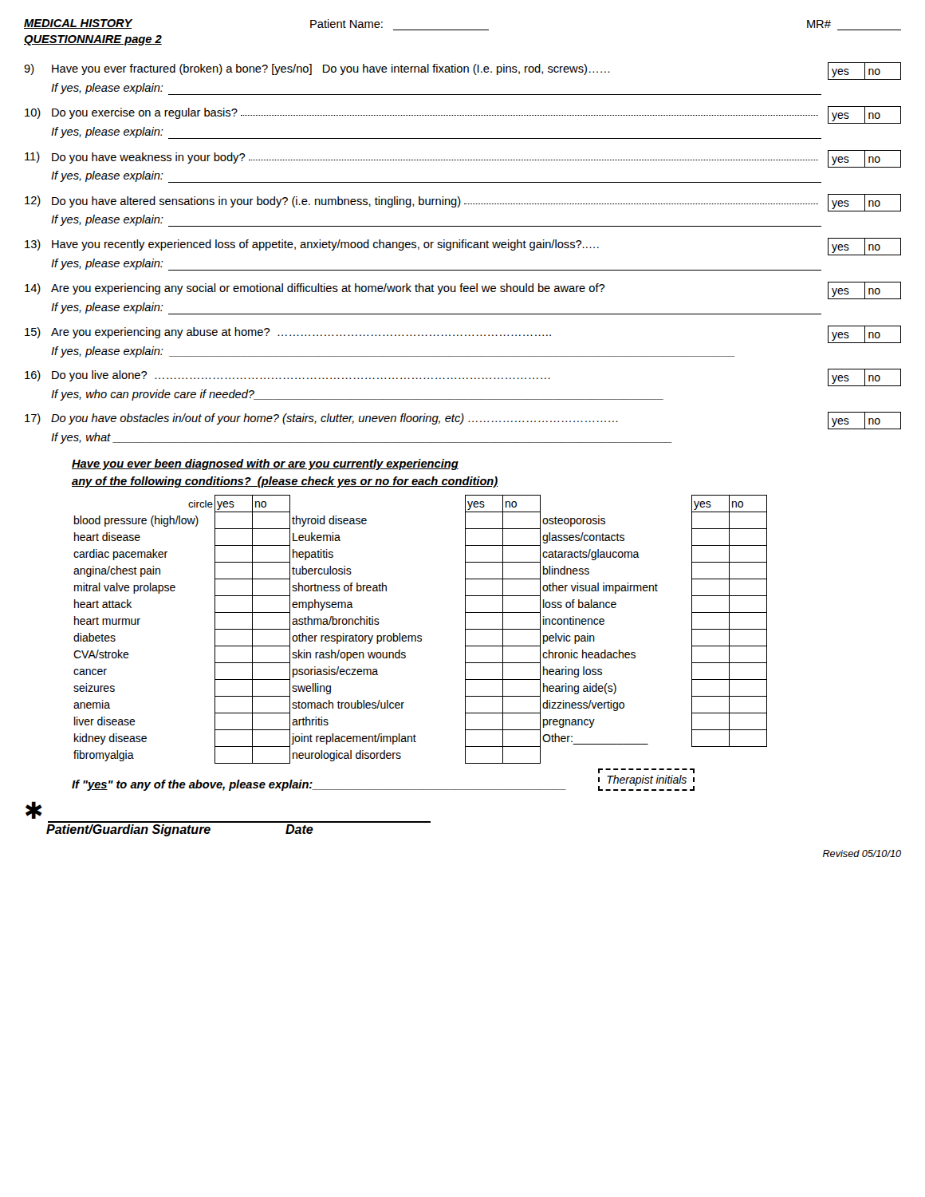MEDICAL HISTORY
QUESTIONNAIRE page 2
Patient Name:
MR#
9)
Have you ever fractured (broken) a bone? [yes/no] Do you have internal fixation (I.e. pins, rod, screws)……
yes
no
If yes, please explain:
10)
Do you exercise on a regular basis?
yes
no
If yes, please explain:
11)
Do you have weakness in your body?
yes
no
If yes, please explain:
12)
Do you have altered sensations in your body? (i.e. numbness, tingling, burning)
yes
no
If yes, please explain:
13)
Have you recently experienced loss of appetite, anxiety/mood changes, or significant weight gain/loss?..…
yes
no
If yes, please explain:
14)
Are you experiencing any social or emotional difficulties at home/work that you feel we should be aware of?
yes
no
If yes, please explain:
15)
Are you experiencing any abuse at home? ……………………………………………………………..
yes
no
If yes, please explain: _______________________________________________________________________________________
16)
Do you live alone? …………………………………………………………………………………………
yes
no
If yes, who can provide care if needed?_______________________________________________________________
17)
Do you have obstacles in/out of your home? (stairs, clutter, uneven flooring, etc) …………………………………
yes
no
If yes, what ______________________________________________________________________________________
Have you ever been diagnosed with or are you currently experiencing
any of the following conditions? (please check yes or no for each condition)
| circle | yes | no | | yes | no | | yes | no |
| blood pressure (high/low) | | | thyroid disease | | | osteoporosis | | |
| heart disease | | | Leukemia | | | glasses/contacts | | |
| cardiac pacemaker | | | hepatitis | | | cataracts/glaucoma | | |
| angina/chest pain | | | tuberculosis | | | blindness | | |
| mitral valve prolapse | | | shortness of breath | | | other visual impairment | | |
| heart attack | | | emphysema | | | loss of balance | | |
| heart murmur | | | asthma/bronchitis | | | incontinence | | |
| diabetes | | | other respiratory problems | | | pelvic pain | | |
| CVA/stroke | | | skin rash/open wounds | | | chronic headaches | | |
| cancer | | | psoriasis/eczema | | | hearing loss | | |
| seizures | | | swelling | | | hearing aide(s) | | |
| anemia | | | stomach troubles/ulcer | | | dizziness/vertigo | | |
| liver disease | | | arthritis | | | pregnancy | | |
| kidney disease | | | joint replacement/implant | | | Other:____________ | | |
| fibromyalgia | | | neurological disorders | | | | | |
If "yes" to any of the above, please explain:_______________________________________
Therapist initials
✱
Patient/Guardian Signature
Date
Revised 05/10/10